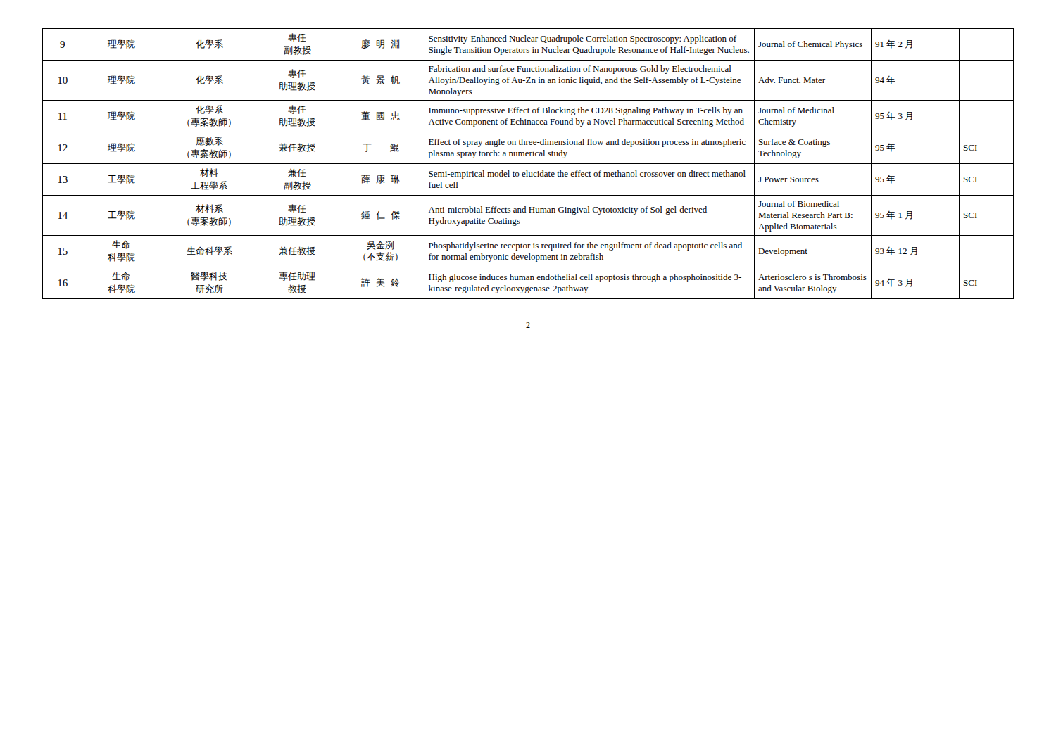| 9 | 理學院 | 化學系 | 專任 副教授 | 廖明 淵 | Sensitivity-Enhanced Nuclear Quadrupole Correlation Spectroscopy: Application of Single Transition Operators in Nuclear Quadrupole Resonance of Half-Integer Nucleus. | Journal of Chemical Physics | 91 年 2 月 | |
| 10 | 理學院 | 化學系 | 專任 助理教授 | 黃景 帆 | Fabrication and surface Functionalization of Nanoporous Gold by Electrochemical Alloyin/Dealloying of Au-Zn in an ionic liquid, and the Self-Assembly of L-Cysteine Monolayers | Adv. Funct. Mater | 94 年 | |
| 11 | 理學院 | 化學系 （專案教師） | 專任 助理教授 | 董國 忠 | Immuno-suppressive Effect of Blocking the CD28 Signaling Pathway in T-cells by an Active Component of Echinacea Found by a Novel Pharmaceutical Screening Method | Journal of Medicinal Chemistry | 95 年 3 月 | |
| 12 | 理學院 | 應數系 （專案教師） | 兼任教授 | 丁 鯤 | Effect of spray angle on three-dimensional flow and deposition process in atmospheric plasma spray torch: a numerical study | Surface & Coatings Technology | 95 年 | SCI |
| 13 | 工學院 | 材料 工程學系 | 兼任 副教授 | 薛康 琳 | Semi-empirical model to elucidate the effect of methanol crossover on direct methanol fuel cell | J Power Sources | 95 年 | SCI |
| 14 | 工學院 | 材料系 （專案教師） | 專任 助理教授 | 鍾仁 傑 | Anti-microbial Effects and Human Gingival Cytotoxicity of Sol-gel-derived Hydroxyapatite Coatings | Journal of Biomedical Material Research Part B: Applied Biomaterials | 95 年 1 月 | SCI |
| 15 | 生命 科學院 | 生命科學系 | 兼任教授 | 吳金洌 （不支薪） | Phosphatidylserine receptor is required for the engulfment of dead apoptotic cells and for normal embryonic development in zebrafish | Development | 93 年 12 月 | |
| 16 | 生命 科學院 | 醫學科技 研究所 | 專任助理 教授 | 許美 鈴 | High glucose induces human endothelial cell apoptosis through a phosphoinositide 3-kinase-regulated cyclooxygenase-2pathway | Arteriosclero s is Thrombosis and Vascular Biology | 94 年 3 月 | SCI |
2